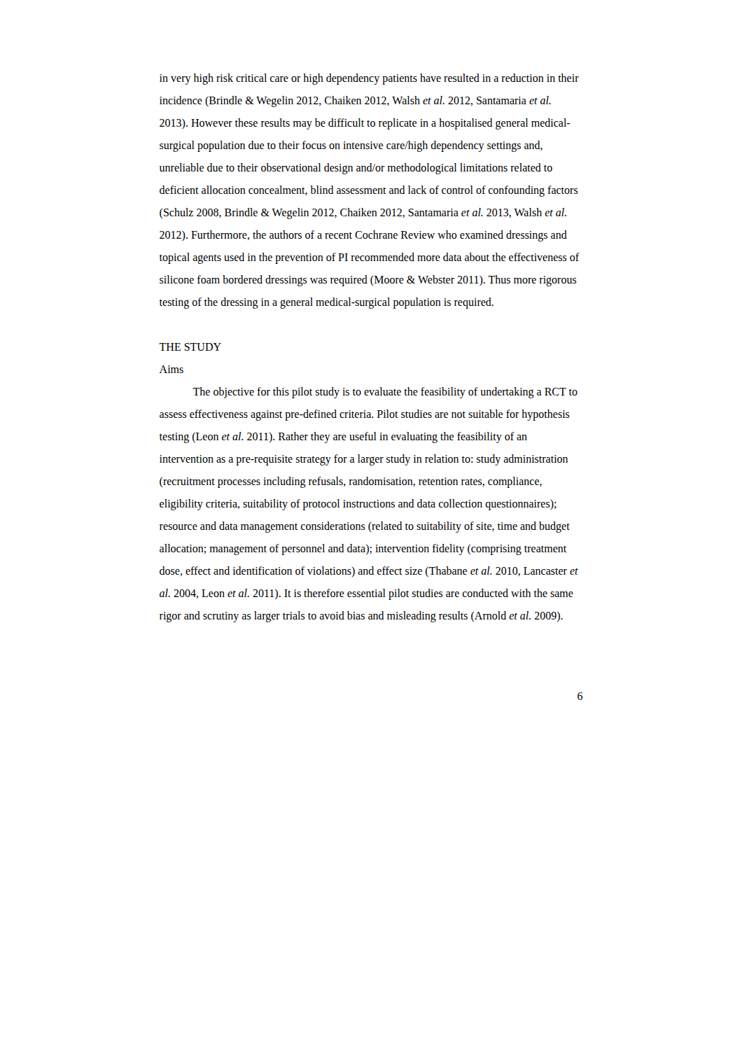in very high risk critical care or high dependency patients have resulted in a reduction in their incidence (Brindle & Wegelin 2012, Chaiken 2012, Walsh et al. 2012, Santamaria et al. 2013). However these results may be difficult to replicate in a hospitalised general medical-surgical population due to their focus on intensive care/high dependency settings and, unreliable due to their observational design and/or methodological limitations related to deficient allocation concealment, blind assessment and lack of control of confounding factors (Schulz 2008, Brindle & Wegelin 2012, Chaiken 2012, Santamaria et al. 2013, Walsh et al. 2012). Furthermore, the authors of a recent Cochrane Review who examined dressings and topical agents used in the prevention of PI recommended more data about the effectiveness of silicone foam bordered dressings was required (Moore & Webster 2011). Thus more rigorous testing of the dressing in a general medical-surgical population is required.
THE STUDY
Aims
The objective for this pilot study is to evaluate the feasibility of undertaking a RCT to assess effectiveness against pre-defined criteria. Pilot studies are not suitable for hypothesis testing (Leon et al. 2011). Rather they are useful in evaluating the feasibility of an intervention as a pre-requisite strategy for a larger study in relation to: study administration (recruitment processes including refusals, randomisation, retention rates, compliance, eligibility criteria, suitability of protocol instructions and data collection questionnaires); resource and data management considerations (related to suitability of site, time and budget allocation; management of personnel and data); intervention fidelity (comprising treatment dose, effect and identification of violations) and effect size (Thabane et al. 2010, Lancaster et al. 2004, Leon et al. 2011). It is therefore essential pilot studies are conducted with the same rigor and scrutiny as larger trials to avoid bias and misleading results (Arnold et al. 2009).
6